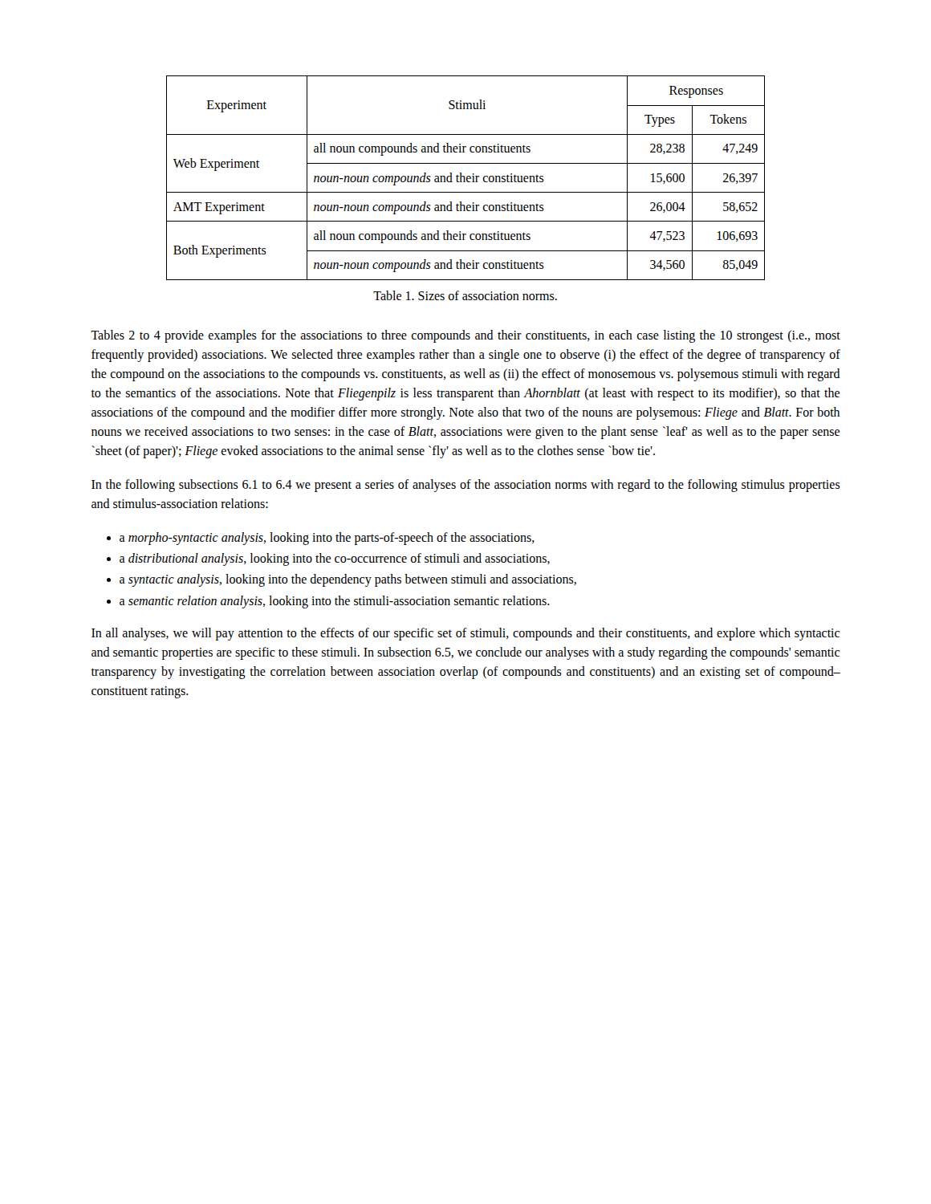| Experiment | Stimuli | Responses |
| --- | --- | --- |
| Types | Tokens |
| Web Experiment | all noun compounds and their constituents | 28,238 | 47,249 |
| noun-noun compounds and their constituents | 15,600 | 26,397 |
| AMT Experiment | noun-noun compounds and their constituents | 26,004 | 58,652 |
| Both Experiments | all noun compounds and their constituents | 47,523 | 106,693 |
| noun-noun compounds and their constituents | 34,560 | 85,049 |
Table 1. Sizes of association norms.
Tables 2 to 4 provide examples for the associations to three compounds and their constituents, in each case listing the 10 strongest (i.e., most frequently provided) associations. We selected three examples rather than a single one to observe (i) the effect of the degree of transparency of the compound on the associations to the compounds vs. constituents, as well as (ii) the effect of monosemous vs. polysemous stimuli with regard to the semantics of the associations. Note that Fliegenpilz is less transparent than Ahornblatt (at least with respect to its modifier), so that the associations of the compound and the modifier differ more strongly. Note also that two of the nouns are polysemous: Fliege and Blatt. For both nouns we received associations to two senses: in the case of Blatt, associations were given to the plant sense `leaf' as well as to the paper sense `sheet (of paper)'; Fliege evoked associations to the animal sense `fly' as well as to the clothes sense `bow tie'.
In the following subsections 6.1 to 6.4 we present a series of analyses of the association norms with regard to the following stimulus properties and stimulus-association relations:
a morpho-syntactic analysis, looking into the parts-of-speech of the associations,
a distributional analysis, looking into the co-occurrence of stimuli and associations,
a syntactic analysis, looking into the dependency paths between stimuli and associations,
a semantic relation analysis, looking into the stimuli-association semantic relations.
In all analyses, we will pay attention to the effects of our specific set of stimuli, compounds and their constituents, and explore which syntactic and semantic properties are specific to these stimuli. In subsection 6.5, we conclude our analyses with a study regarding the compounds' semantic transparency by investigating the correlation between association overlap (of compounds and constituents) and an existing set of compound–constituent ratings.